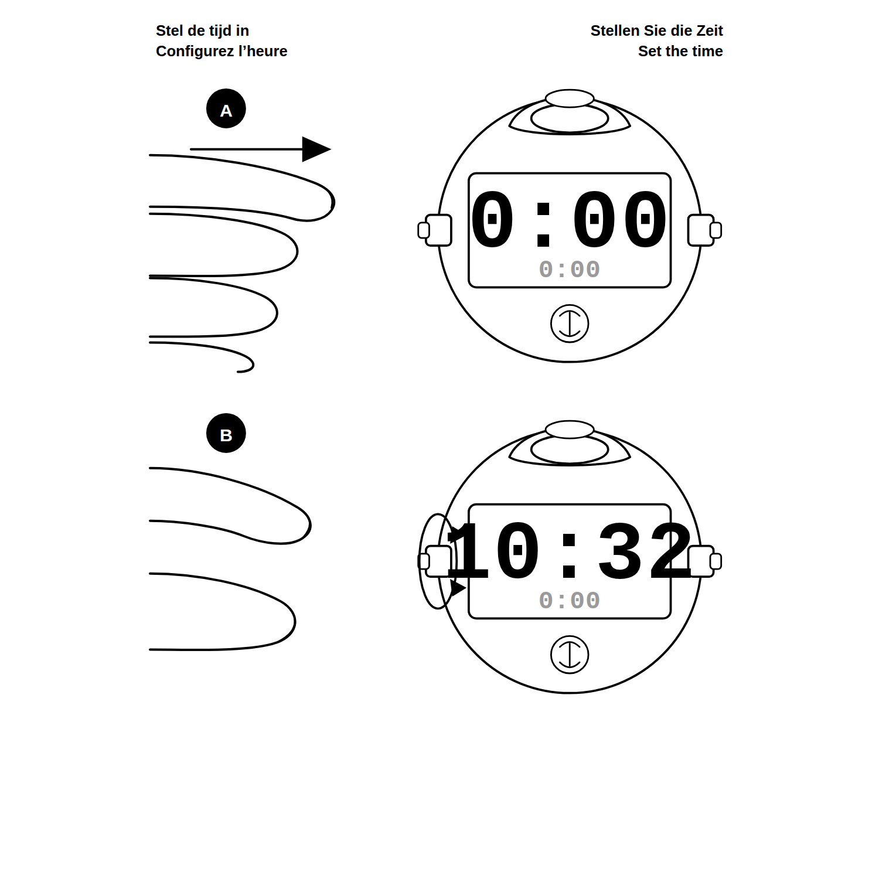Stel de tijd in
Configurez l’heure
Stellen Sie die Zeit
Set the time
A
0:00 0:00
B
10:32 0:00